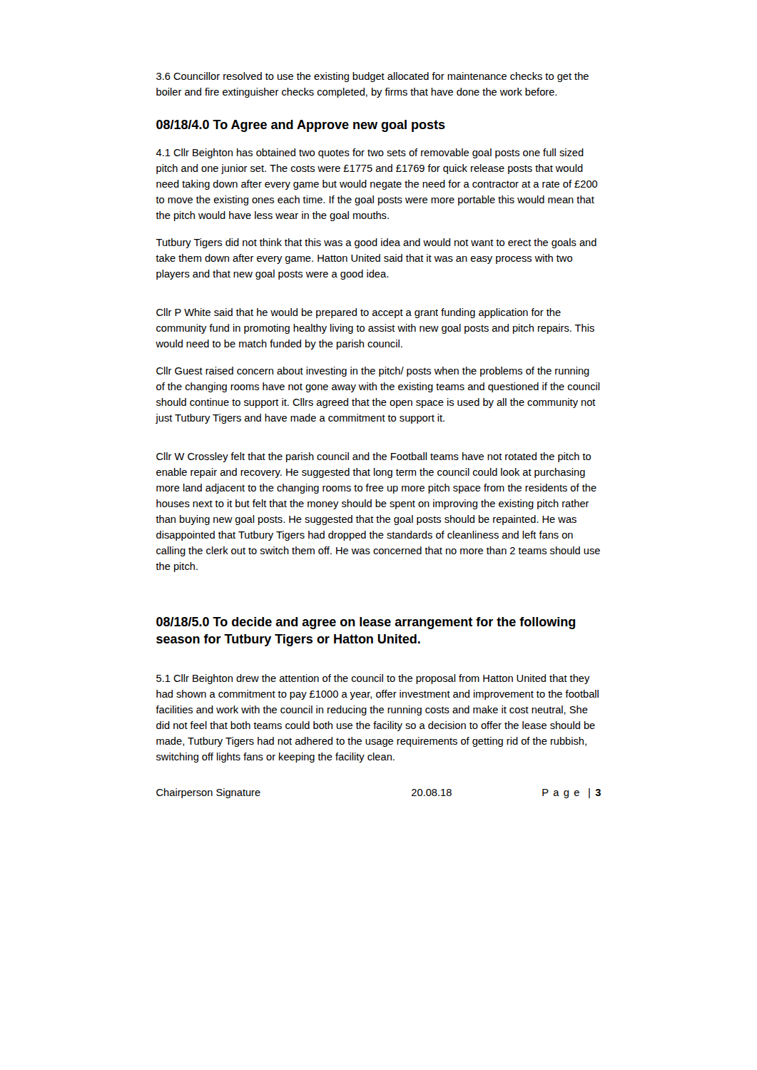3.6 Councillor resolved to use the existing budget allocated for maintenance checks to get the boiler and fire extinguisher checks completed, by firms that have done the work before.
08/18/4.0 To Agree and Approve new goal posts
4.1 Cllr Beighton has obtained two quotes for two sets of removable goal posts one full sized pitch and one junior set. The costs were £1775 and £1769 for quick release posts that would need taking down after every game but would negate the need for a contractor at a rate of £200 to move the existing ones each time. If the goal posts were more portable this would mean that the pitch would have less wear in the goal mouths.
Tutbury Tigers did not think that this was a good idea and would not want to erect the goals and take them down after every game. Hatton United said that it was an easy process with two players and that new goal posts were a good idea.
Cllr P White said that he would be prepared to accept a grant funding application for the community fund in promoting healthy living to assist with new goal posts and pitch repairs. This would need to be match funded by the parish council.
Cllr Guest raised concern about investing in the pitch/ posts when the problems of the running of the changing rooms have not gone away with the existing teams and questioned if the council should continue to support it. Cllrs agreed that the open space is used by all the community not just Tutbury Tigers and have made a commitment to support it.
Cllr W Crossley felt that the parish council and the Football teams have not rotated the pitch to enable repair and recovery. He suggested that long term the council could look at purchasing more land adjacent to the changing rooms to free up more pitch space from the residents of the houses next to it but felt that the money should be spent on improving the existing pitch rather than buying new goal posts. He suggested that the goal posts should be repainted. He was disappointed that Tutbury Tigers had dropped the standards of cleanliness and left fans on calling the clerk out to switch them off. He was concerned that no more than 2 teams should use the pitch.
08/18/5.0 To decide and agree on lease arrangement for the following season for Tutbury Tigers or Hatton United.
5.1 Cllr Beighton drew the attention of the council to the proposal from Hatton United that they had shown a commitment to pay £1000 a year, offer investment and improvement to the football facilities and work with the council in reducing the running costs and make it cost neutral, She did not feel that both teams could both use the facility so a decision to offer the lease should be made, Tutbury Tigers had not adhered to the usage requirements of getting rid of the rubbish, switching off lights fans or keeping the facility clean.
Chairperson Signature 20.08.18 P a g e | 3